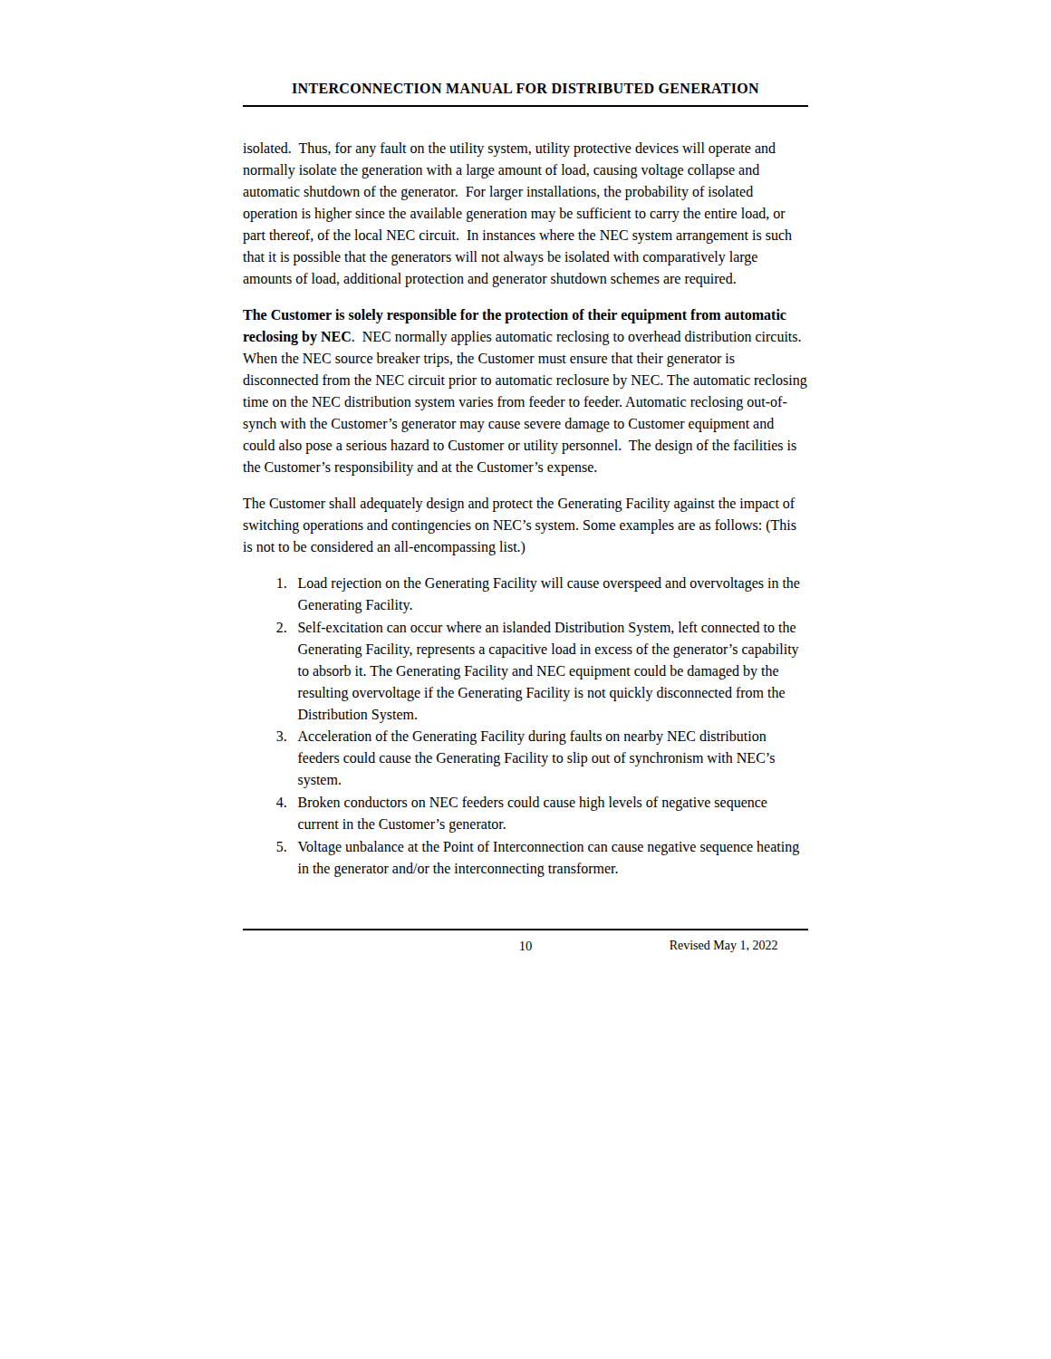INTERCONNECTION MANUAL FOR DISTRIBUTED GENERATION
isolated. Thus, for any fault on the utility system, utility protective devices will operate and normally isolate the generation with a large amount of load, causing voltage collapse and automatic shutdown of the generator. For larger installations, the probability of isolated operation is higher since the available generation may be sufficient to carry the entire load, or part thereof, of the local NEC circuit. In instances where the NEC system arrangement is such that it is possible that the generators will not always be isolated with comparatively large amounts of load, additional protection and generator shutdown schemes are required.
The Customer is solely responsible for the protection of their equipment from automatic reclosing by NEC. NEC normally applies automatic reclosing to overhead distribution circuits. When the NEC source breaker trips, the Customer must ensure that their generator is disconnected from the NEC circuit prior to automatic reclosure by NEC. The automatic reclosing time on the NEC distribution system varies from feeder to feeder. Automatic reclosing out-of-synch with the Customer’s generator may cause severe damage to Customer equipment and could also pose a serious hazard to Customer or utility personnel. The design of the facilities is the Customer’s responsibility and at the Customer’s expense.
The Customer shall adequately design and protect the Generating Facility against the impact of switching operations and contingencies on NEC’s system. Some examples are as follows: (This is not to be considered an all-encompassing list.)
Load rejection on the Generating Facility will cause overspeed and overvoltages in the Generating Facility.
Self-excitation can occur where an islanded Distribution System, left connected to the Generating Facility, represents a capacitive load in excess of the generator’s capability to absorb it. The Generating Facility and NEC equipment could be damaged by the resulting overvoltage if the Generating Facility is not quickly disconnected from the Distribution System.
Acceleration of the Generating Facility during faults on nearby NEC distribution feeders could cause the Generating Facility to slip out of synchronism with NEC’s system.
Broken conductors on NEC feeders could cause high levels of negative sequence current in the Customer’s generator.
Voltage unbalance at the Point of Interconnection can cause negative sequence heating in the generator and/or the interconnecting transformer.
10 Revised May 1, 2022